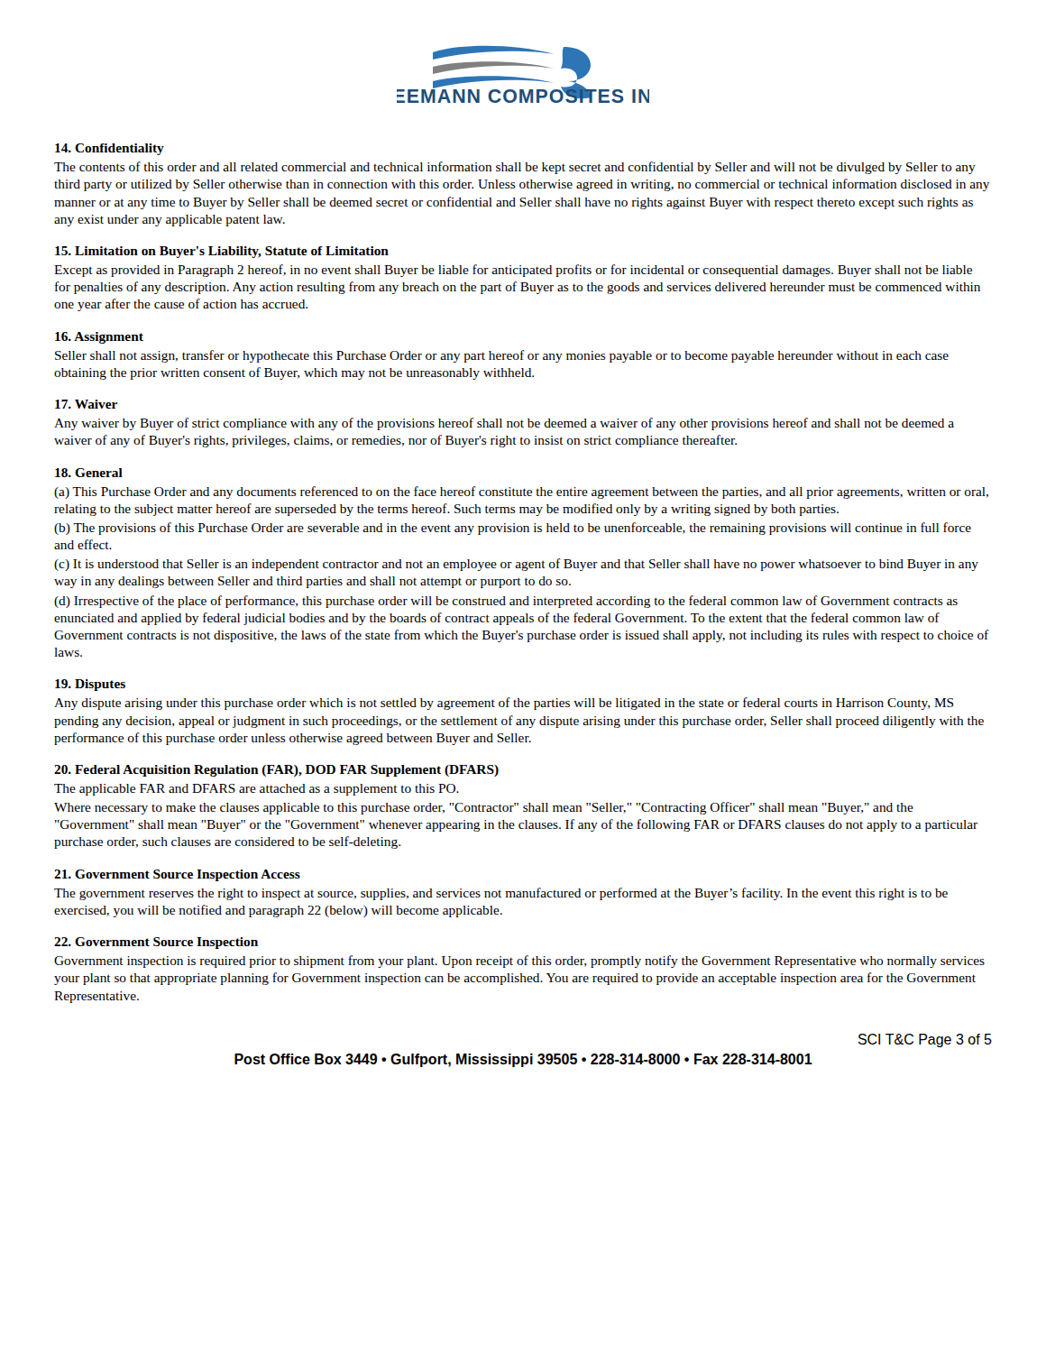SEEMANN COMPOSITES INC
14. Confidentiality
The contents of this order and all related commercial and technical information shall be kept secret and confidential by Seller and will not be divulged by Seller to any third party or utilized by Seller otherwise than in connection with this order. Unless otherwise agreed in writing, no commercial or technical information disclosed in any manner or at any time to Buyer by Seller shall be deemed secret or confidential and Seller shall have no rights against Buyer with respect thereto except such rights as any exist under any applicable patent law.
15. Limitation on Buyer's Liability, Statute of Limitation
Except as provided in Paragraph 2 hereof, in no event shall Buyer be liable for anticipated profits or for incidental or consequential damages. Buyer shall not be liable for penalties of any description. Any action resulting from any breach on the part of Buyer as to the goods and services delivered hereunder must be commenced within one year after the cause of action has accrued.
16. Assignment
Seller shall not assign, transfer or hypothecate this Purchase Order or any part hereof or any monies payable or to become payable hereunder without in each case obtaining the prior written consent of Buyer, which may not be unreasonably withheld.
17. Waiver
Any waiver by Buyer of strict compliance with any of the provisions hereof shall not be deemed a waiver of any other provisions hereof and shall not be deemed a waiver of any of Buyer's rights, privileges, claims, or remedies, nor of Buyer's right to insist on strict compliance thereafter.
18. General
(a) This Purchase Order and any documents referenced to on the face hereof constitute the entire agreement between the parties, and all prior agreements, written or oral, relating to the subject matter hereof are superseded by the terms hereof. Such terms may be modified only by a writing signed by both parties.
(b) The provisions of this Purchase Order are severable and in the event any provision is held to be unenforceable, the remaining provisions will continue in full force and effect.
(c) It is understood that Seller is an independent contractor and not an employee or agent of Buyer and that Seller shall have no power whatsoever to bind Buyer in any way in any dealings between Seller and third parties and shall not attempt or purport to do so.
(d) Irrespective of the place of performance, this purchase order will be construed and interpreted according to the federal common law of Government contracts as enunciated and applied by federal judicial bodies and by the boards of contract appeals of the federal Government. To the extent that the federal common law of Government contracts is not dispositive, the laws of the state from which the Buyer's purchase order is issued shall apply, not including its rules with respect to choice of laws.
19. Disputes
Any dispute arising under this purchase order which is not settled by agreement of the parties will be litigated in the state or federal courts in Harrison County, MS pending any decision, appeal or judgment in such proceedings, or the settlement of any dispute arising under this purchase order, Seller shall proceed diligently with the performance of this purchase order unless otherwise agreed between Buyer and Seller.
20. Federal Acquisition Regulation (FAR), DOD FAR Supplement (DFARS)
The applicable FAR and DFARS are attached as a supplement to this PO.
Where necessary to make the clauses applicable to this purchase order, "Contractor" shall mean "Seller," "Contracting Officer" shall mean "Buyer," and the "Government" shall mean "Buyer" or the "Government" whenever appearing in the clauses. If any of the following FAR or DFARS clauses do not apply to a particular purchase order, such clauses are considered to be self-deleting.
21. Government Source Inspection Access
The government reserves the right to inspect at source, supplies, and services not manufactured or performed at the Buyer’s facility. In the event this right is to be exercised, you will be notified and paragraph 22 (below) will become applicable.
22. Government Source Inspection
Government inspection is required prior to shipment from your plant. Upon receipt of this order, promptly notify the Government Representative who normally services your plant so that appropriate planning for Government inspection can be accomplished. You are required to provide an acceptable inspection area for the Government Representative.
SCI T&C Page 3 of 5
Post Office Box 3449 • Gulfport, Mississippi 39505 • 228-314-8000 • Fax 228-314-8001